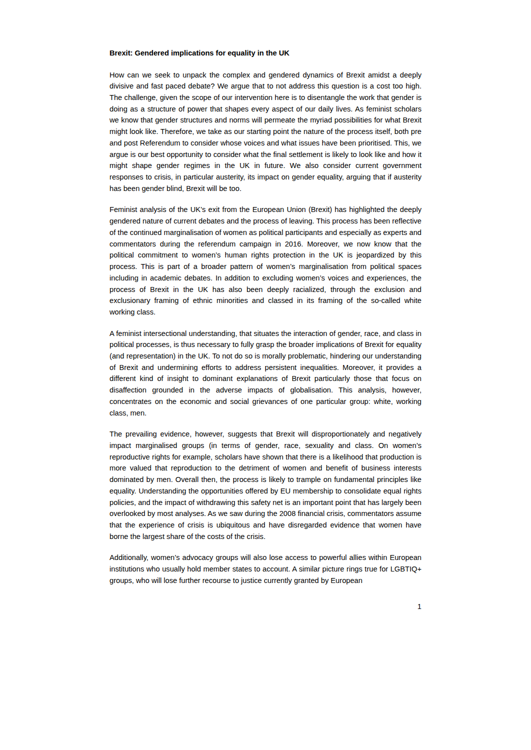Brexit: Gendered implications for equality in the UK
How can we seek to unpack the complex and gendered dynamics of Brexit amidst a deeply divisive and fast paced debate? We argue that to not address this question is a cost too high. The challenge, given the scope of our intervention here is to disentangle the work that gender is doing as a structure of power that shapes every aspect of our daily lives. As feminist scholars we know that gender structures and norms will permeate the myriad possibilities for what Brexit might look like. Therefore, we take as our starting point the nature of the process itself, both pre and post Referendum to consider whose voices and what issues have been prioritised. This, we argue is our best opportunity to consider what the final settlement is likely to look like and how it might shape gender regimes in the UK in future. We also consider current government responses to crisis, in particular austerity, its impact on gender equality, arguing that if austerity has been gender blind, Brexit will be too.
Feminist analysis of the UK’s exit from the European Union (Brexit) has highlighted the deeply gendered nature of current debates and the process of leaving. This process has been reflective of the continued marginalisation of women as political participants and especially as experts and commentators during the referendum campaign in 2016. Moreover, we now know that the political commitment to women’s human rights protection in the UK is jeopardized by this process. This is part of a broader pattern of women’s marginalisation from political spaces including in academic debates. In addition to excluding women’s voices and experiences, the process of Brexit in the UK has also been deeply racialized, through the exclusion and exclusionary framing of ethnic minorities and classed in its framing of the so-called white working class.
A feminist intersectional understanding, that situates the interaction of gender, race, and class in political processes, is thus necessary to fully grasp the broader implications of Brexit for equality (and representation) in the UK. To not do so is morally problematic, hindering our understanding of Brexit and undermining efforts to address persistent inequalities. Moreover, it provides a different kind of insight to dominant explanations of Brexit particularly those that focus on disaffection grounded in the adverse impacts of globalisation. This analysis, however, concentrates on the economic and social grievances of one particular group: white, working class, men.
The prevailing evidence, however, suggests that Brexit will disproportionately and negatively impact marginalised groups (in terms of gender, race, sexuality and class. On women’s reproductive rights for example, scholars have shown that there is a likelihood that production is more valued that reproduction to the detriment of women and benefit of business interests dominated by men. Overall then, the process is likely to trample on fundamental principles like equality. Understanding the opportunities offered by EU membership to consolidate equal rights policies, and the impact of withdrawing this safety net is an important point that has largely been overlooked by most analyses. As we saw during the 2008 financial crisis, commentators assume that the experience of crisis is ubiquitous and have disregarded evidence that women have borne the largest share of the costs of the crisis.
Additionally, women’s advocacy groups will also lose access to powerful allies within European institutions who usually hold member states to account. A similar picture rings true for LGBTIQ+ groups, who will lose further recourse to justice currently granted by European
1